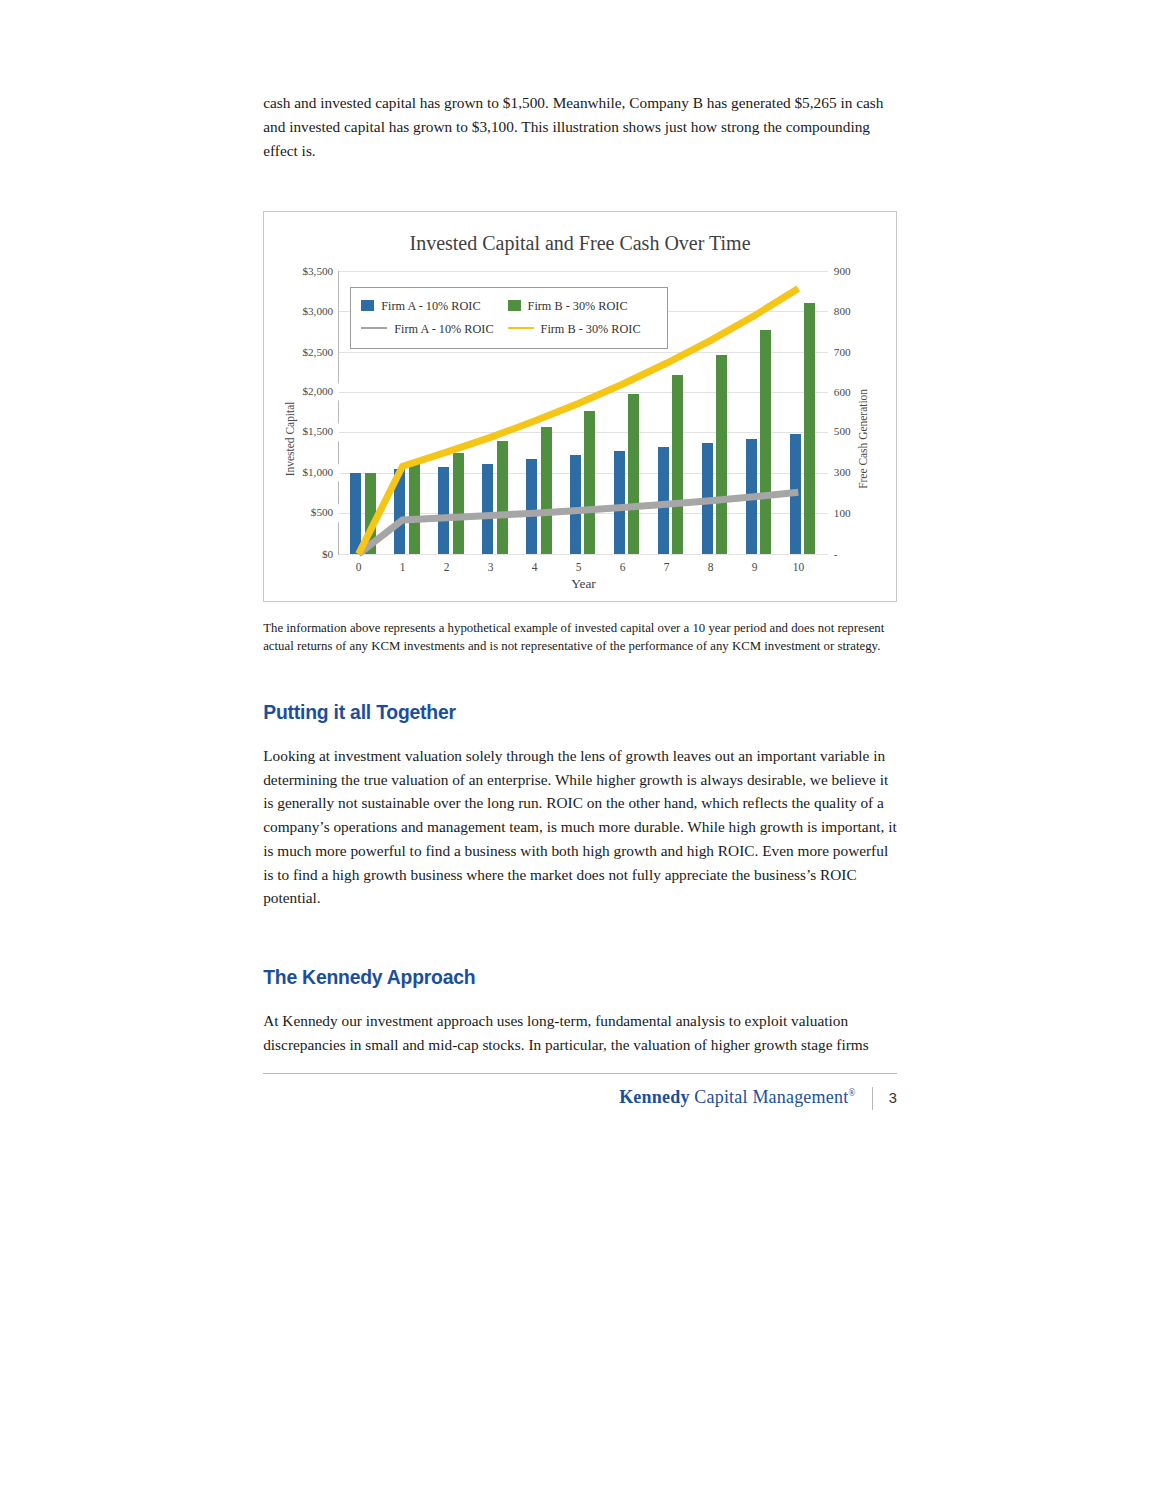cash and invested capital has grown to $1,500. Meanwhile, Company B has generated $5,265 in cash and invested capital has grown to $3,100. This illustration shows just how strong the compounding effect is.
Invested Capital and Free Cash Over Time
Invested Capital
Free Cash Generation
$3,500900
$3,000800
$2,500700
$2,000600
$1,500400
$500200
$500100
$0-
$2,000
$1,500
$1,000
$500
500
300
0
1
2
3
4
5
6
7
8
9
10
Year
| Firm A - 10% ROIC | Firm B - 30% ROIC |
| Firm A - 10% ROIC | Firm B - 30% ROIC |
The information above represents a hypothetical example of invested capital over a 10 year period and does not represent actual returns of any KCM investments and is not representative of the performance of any KCM investment or strategy.
Putting it all Together
Looking at investment valuation solely through the lens of growth leaves out an important variable in determining the true valuation of an enterprise. While higher growth is always desirable, we believe it is generally not sustainable over the long run. ROIC on the other hand, which reflects the quality of a company’s operations and management team, is much more durable. While high growth is important, it is much more powerful to find a business with both high growth and high ROIC. Even more powerful is to find a high growth business where the market does not fully appreciate the business’s ROIC potential.
The Kennedy Approach
At Kennedy our investment approach uses long-term, fundamental analysis to exploit valuation discrepancies in small and mid-cap stocks. In particular, the valuation of higher growth stage firms
Kennedy Capital Management®
3